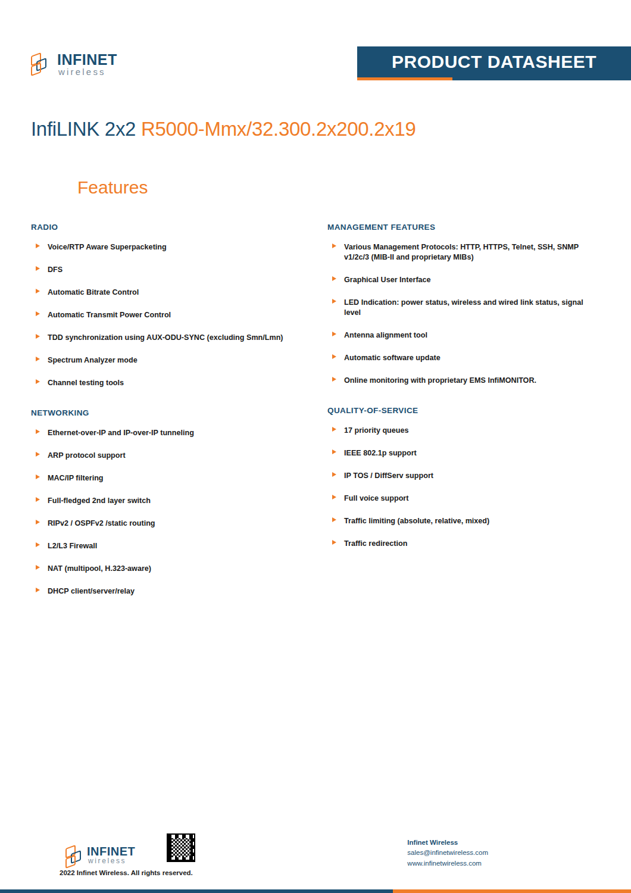INFINET
wireless
PRODUCT DATASHEET
InfiLINK 2x2 R5000-Mmx/32.300.2x200.2x19
Features
RADIO
Voice/RTP Aware Superpacketing
DFS
Automatic Bitrate Control
Automatic Transmit Power Control
TDD synchronization using AUX-ODU-SYNC (excluding Smn/Lmn)
Spectrum Analyzer mode
Channel testing tools
NETWORKING
Ethernet-over-IP and IP-over-IP tunneling
ARP protocol support
MAC/IP filtering
Full-fledged 2nd layer switch
RIPv2 / OSPFv2 /static routing
L2/L3 Firewall
NAT (multipool, H.323-aware)
DHCP client/server/relay
MANAGEMENT FEATURES
Various Management Protocols: HTTP, HTTPS, Telnet, SSH, SNMP v1/2c/3 (MIB-II and proprietary MIBs)
Graphical User Interface
LED Indication: power status, wireless and wired link status, signal level
Antenna alignment tool
Automatic software update
Online monitoring with proprietary EMS InfiMONITOR.
QUALITY-OF-SERVICE
17 priority queues
IEEE 802.1p support
IP TOS / DiffServ support
Full voice support
Traffic limiting (absolute, relative, mixed)
Traffic redirection
INFINET
wireless
2022 Infinet Wireless. All rights reserved.
Infinet Wireless
sales@infinetwireless.com
www.infinetwireless.com